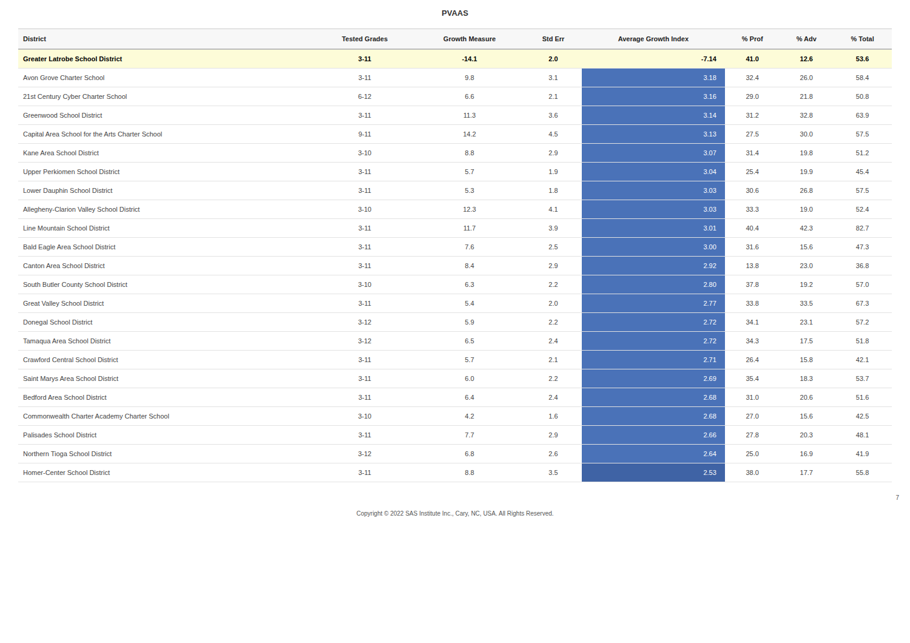PVAAS
| District | Tested Grades | Growth Measure | Std Err | Average Growth Index | % Prof | % Adv | % Total |
| --- | --- | --- | --- | --- | --- | --- | --- |
| Greater Latrobe School District | 3-11 | -14.1 | 2.0 | -7.14 | 41.0 | 12.6 | 53.6 |
| Avon Grove Charter School | 3-11 | 9.8 | 3.1 | 3.18 | 32.4 | 26.0 | 58.4 |
| 21st Century Cyber Charter School | 6-12 | 6.6 | 2.1 | 3.16 | 29.0 | 21.8 | 50.8 |
| Greenwood School District | 3-11 | 11.3 | 3.6 | 3.14 | 31.2 | 32.8 | 63.9 |
| Capital Area School for the Arts Charter School | 9-11 | 14.2 | 4.5 | 3.13 | 27.5 | 30.0 | 57.5 |
| Kane Area School District | 3-10 | 8.8 | 2.9 | 3.07 | 31.4 | 19.8 | 51.2 |
| Upper Perkiomen School District | 3-11 | 5.7 | 1.9 | 3.04 | 25.4 | 19.9 | 45.4 |
| Lower Dauphin School District | 3-11 | 5.3 | 1.8 | 3.03 | 30.6 | 26.8 | 57.5 |
| Allegheny-Clarion Valley School District | 3-10 | 12.3 | 4.1 | 3.03 | 33.3 | 19.0 | 52.4 |
| Line Mountain School District | 3-11 | 11.7 | 3.9 | 3.01 | 40.4 | 42.3 | 82.7 |
| Bald Eagle Area School District | 3-11 | 7.6 | 2.5 | 3.00 | 31.6 | 15.6 | 47.3 |
| Canton Area School District | 3-11 | 8.4 | 2.9 | 2.92 | 13.8 | 23.0 | 36.8 |
| South Butler County School District | 3-10 | 6.3 | 2.2 | 2.80 | 37.8 | 19.2 | 57.0 |
| Great Valley School District | 3-11 | 5.4 | 2.0 | 2.77 | 33.8 | 33.5 | 67.3 |
| Donegal School District | 3-12 | 5.9 | 2.2 | 2.72 | 34.1 | 23.1 | 57.2 |
| Tamaqua Area School District | 3-12 | 6.5 | 2.4 | 2.72 | 34.3 | 17.5 | 51.8 |
| Crawford Central School District | 3-11 | 5.7 | 2.1 | 2.71 | 26.4 | 15.8 | 42.1 |
| Saint Marys Area School District | 3-11 | 6.0 | 2.2 | 2.69 | 35.4 | 18.3 | 53.7 |
| Bedford Area School District | 3-11 | 6.4 | 2.4 | 2.68 | 31.0 | 20.6 | 51.6 |
| Commonwealth Charter Academy Charter School | 3-10 | 4.2 | 1.6 | 2.68 | 27.0 | 15.6 | 42.5 |
| Palisades School District | 3-11 | 7.7 | 2.9 | 2.66 | 27.8 | 20.3 | 48.1 |
| Northern Tioga School District | 3-12 | 6.8 | 2.6 | 2.64 | 25.0 | 16.9 | 41.9 |
| Homer-Center School District | 3-11 | 8.8 | 3.5 | 2.53 | 38.0 | 17.7 | 55.8 |
Copyright © 2022 SAS Institute Inc., Cary, NC, USA. All Rights Reserved.
7